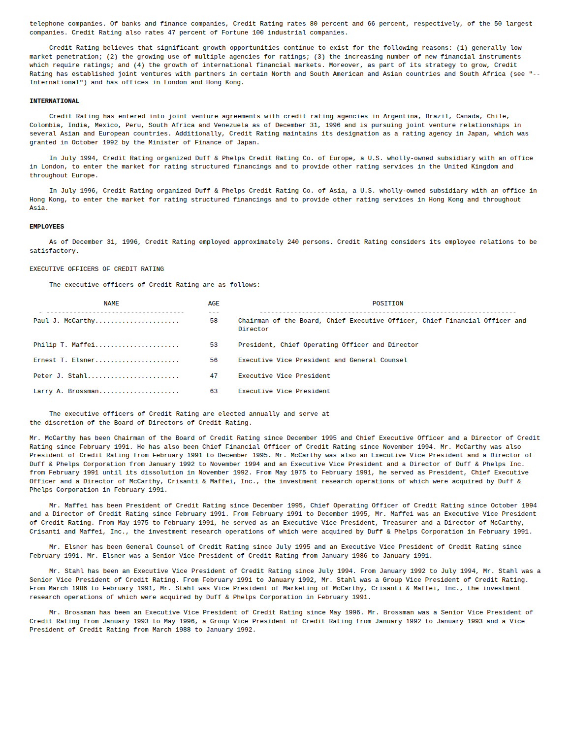telephone companies. Of banks and finance companies, Credit Rating rates 80 percent and 66 percent, respectively, of the 50 largest companies. Credit Rating also rates 47 percent of Fortune 100 industrial companies.
Credit Rating believes that significant growth opportunities continue to exist for the following reasons: (1) generally low market penetration; (2) the growing use of multiple agencies for ratings; (3) the increasing number of new financial instruments which require ratings; and (4) the growth of international financial markets. Moreover, as part of its strategy to grow, Credit Rating has established joint ventures with partners in certain North and South American and Asian countries and South Africa (see "-- International") and has offices in London and Hong Kong.
INTERNATIONAL
Credit Rating has entered into joint venture agreements with credit rating agencies in Argentina, Brazil, Canada, Chile, Colombia, India, Mexico, Peru, South Africa and Venezuela as of December 31, 1996 and is pursuing joint venture relationships in several Asian and European countries. Additionally, Credit Rating maintains its designation as a rating agency in Japan, which was granted in October 1992 by the Minister of Finance of Japan.
In July 1994, Credit Rating organized Duff & Phelps Credit Rating Co. of Europe, a U.S. wholly-owned subsidiary with an office in London, to enter the market for rating structured financings and to provide other rating services in the United Kingdom and throughout Europe.
In July 1996, Credit Rating organized Duff & Phelps Credit Rating Co. of Asia, a U.S. wholly-owned subsidiary with an office in Hong Kong, to enter the market for rating structured financings and to provide other rating services in Hong Kong and throughout Asia.
EMPLOYEES
As of December 31, 1996, Credit Rating employed approximately 240 persons. Credit Rating considers its employee relations to be satisfactory.
EXECUTIVE OFFICERS OF CREDIT RATING
The executive officers of Credit Rating are as follows:
| NAME | AGE | POSITION |
| --- | --- | --- |
| - ------------------------------------ | --- | ------------------------------------------------------------------- |
| Paul J. McCarthy ...................... | 58 | Chairman of the Board, Chief Executive Officer, Chief Financial Officer and Director |
| Philip T. Maffei ...................... | 53 | President, Chief Operating Officer and Director |
| Ernest T. Elsner ...................... | 56 | Executive Vice President and General Counsel |
| Peter J. Stahl ........................ | 47 | Executive Vice President |
| Larry A. Brossman ..................... | 63 | Executive Vice President |
The executive officers of Credit Rating are elected annually and serve at
the discretion of the Board of Directors of Credit Rating.
Mr. McCarthy has been Chairman of the Board of Credit Rating since December 1995 and Chief Executive Officer and a Director of Credit Rating since February 1991. He has also been Chief Financial Officer of Credit Rating since November 1994. Mr. McCarthy was also President of Credit Rating from February 1991 to December 1995. Mr. McCarthy was also an Executive Vice President and a Director of Duff & Phelps Corporation from January 1992 to November 1994 and an Executive Vice President and a Director of Duff & Phelps Inc. from February 1991 until its dissolution in November 1992. From May 1975 to February 1991, he served as President, Chief Executive Officer and a Director of McCarthy, Crisanti & Maffei, Inc., the investment research operations of which were acquired by Duff & Phelps Corporation in February 1991.
Mr. Maffei has been President of Credit Rating since December 1995, Chief Operating Officer of Credit Rating since October 1994 and a Director of Credit Rating since February 1991. From February 1991 to December 1995, Mr. Maffei was an Executive Vice President of Credit Rating. From May 1975 to February 1991, he served as an Executive Vice President, Treasurer and a Director of McCarthy, Crisanti and Maffei, Inc., the investment research operations of which were acquired by Duff & Phelps Corporation in February 1991.
Mr. Elsner has been General Counsel of Credit Rating since July 1995 and an Executive Vice President of Credit Rating since February 1991. Mr. Elsner was a Senior Vice President of Credit Rating from January 1986 to January 1991.
Mr. Stahl has been an Executive Vice President of Credit Rating since July 1994. From January 1992 to July 1994, Mr. Stahl was a Senior Vice President of Credit Rating. From February 1991 to January 1992, Mr. Stahl was a Group Vice President of Credit Rating. From March 1986 to February 1991, Mr. Stahl was Vice President of Marketing of McCarthy, Crisanti & Maffei, Inc., the investment research operations of which were acquired by Duff & Phelps Corporation in February 1991.
Mr. Brossman has been an Executive Vice President of Credit Rating since May 1996. Mr. Brossman was a Senior Vice President of Credit Rating from January 1993 to May 1996, a Group Vice President of Credit Rating from January 1992 to January 1993 and a Vice President of Credit Rating from March 1988 to January 1992.